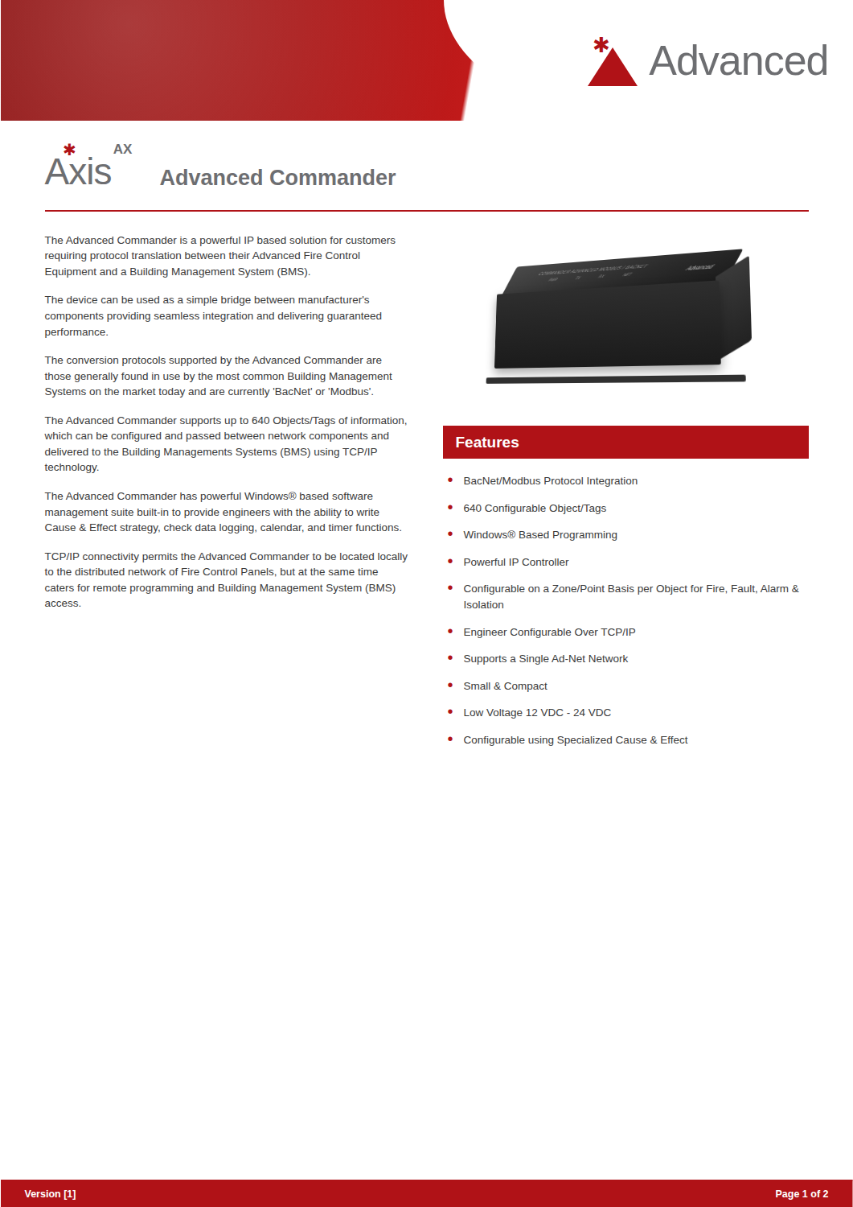✱
Advanced
Axis✱AX
Advanced Commander
The Advanced Commander is a powerful IP based solution for customers requiring protocol translation between their Advanced Fire Control Equipment and a Building Management System (BMS).
The device can be used as a simple bridge between manufacturer's components providing seamless integration and delivering guaranteed performance.
The conversion protocols supported by the Advanced Commander are those generally found in use by the most common Building Management Systems on the market today and are currently 'BacNet' or 'Modbus'.
The Advanced Commander supports up to 640 Objects/Tags of information, which can be configured and passed between network components and delivered to the Building Managements Systems (BMS) using TCP/IP technology.
The Advanced Commander has powerful Windows® based software management suite built-in to provide engineers with the ability to write Cause & Effect strategy, check data logging, calendar, and timer functions.
TCP/IP connectivity permits the Advanced Commander to be located locally to the distributed network of Fire Control Panels, but at the same time caters for remote programming and Building Management System (BMS) access.
COMMANDER ADVANCED MODBUS / BACNET
PWR TX RX NET
Advanced
Features
BacNet/Modbus Protocol Integration
640 Configurable Object/Tags
Windows® Based Programming
Powerful IP Controller
Configurable on a Zone/Point Basis per Object for Fire, Fault, Alarm & Isolation
Engineer Configurable Over TCP/IP
Supports a Single Ad-Net Network
Small & Compact
Low Voltage 12 VDC - 24 VDC
Configurable using Specialized Cause & Effect
Version [1] Page 1 of 2